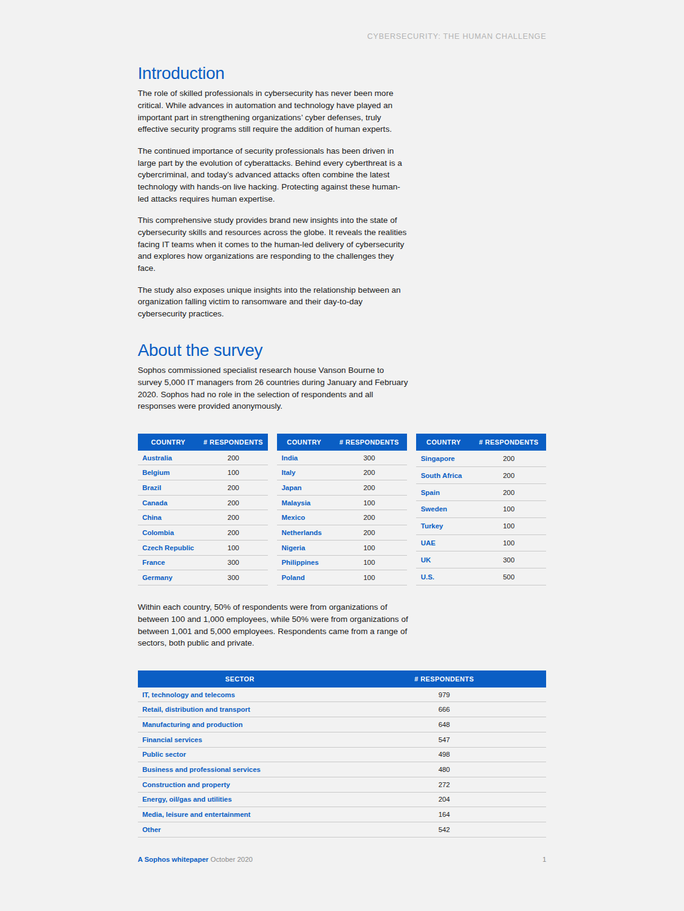CYBERSECURITY: THE HUMAN CHALLENGE
Introduction
The role of skilled professionals in cybersecurity has never been more critical. While advances in automation and technology have played an important part in strengthening organizations’ cyber defenses, truly effective security programs still require the addition of human experts.
The continued importance of security professionals has been driven in large part by the evolution of cyberattacks. Behind every cyberthreat is a cybercriminal, and today’s advanced attacks often combine the latest technology with hands-on live hacking. Protecting against these human-led attacks requires human expertise.
This comprehensive study provides brand new insights into the state of cybersecurity skills and resources across the globe. It reveals the realities facing IT teams when it comes to the human-led delivery of cybersecurity and explores how organizations are responding to the challenges they face.
The study also exposes unique insights into the relationship between an organization falling victim to ransomware and their day-to-day cybersecurity practices.
About the survey
Sophos commissioned specialist research house Vanson Bourne to survey 5,000 IT managers from 26 countries during January and February 2020. Sophos had no role in the selection of respondents and all responses were provided anonymously.
| COUNTRY | # RESPONDENTS |
| --- | --- |
| Australia | 200 |
| Belgium | 100 |
| Brazil | 200 |
| Canada | 200 |
| China | 200 |
| Colombia | 200 |
| Czech Republic | 100 |
| France | 300 |
| Germany | 300 |
| COUNTRY | # RESPONDENTS |
| --- | --- |
| India | 300 |
| Italy | 200 |
| Japan | 200 |
| Malaysia | 100 |
| Mexico | 200 |
| Netherlands | 200 |
| Nigeria | 100 |
| Philippines | 100 |
| Poland | 100 |
| COUNTRY | # RESPONDENTS |
| --- | --- |
| Singapore | 200 |
| South Africa | 200 |
| Spain | 200 |
| Sweden | 100 |
| Turkey | 100 |
| UAE | 100 |
| UK | 300 |
| U.S. | 500 |
Within each country, 50% of respondents were from organizations of between 100 and 1,000 employees, while 50% were from organizations of between 1,001 and 5,000 employees. Respondents came from a range of sectors, both public and private.
| SECTOR | # RESPONDENTS |
| --- | --- |
| IT, technology and telecoms | 979 |
| Retail, distribution and transport | 666 |
| Manufacturing and production | 648 |
| Financial services | 547 |
| Public sector | 498 |
| Business and professional services | 480 |
| Construction and property | 272 |
| Energy, oil/gas and utilities | 204 |
| Media, leisure and entertainment | 164 |
| Other | 542 |
A Sophos whitepaper October 2020
1